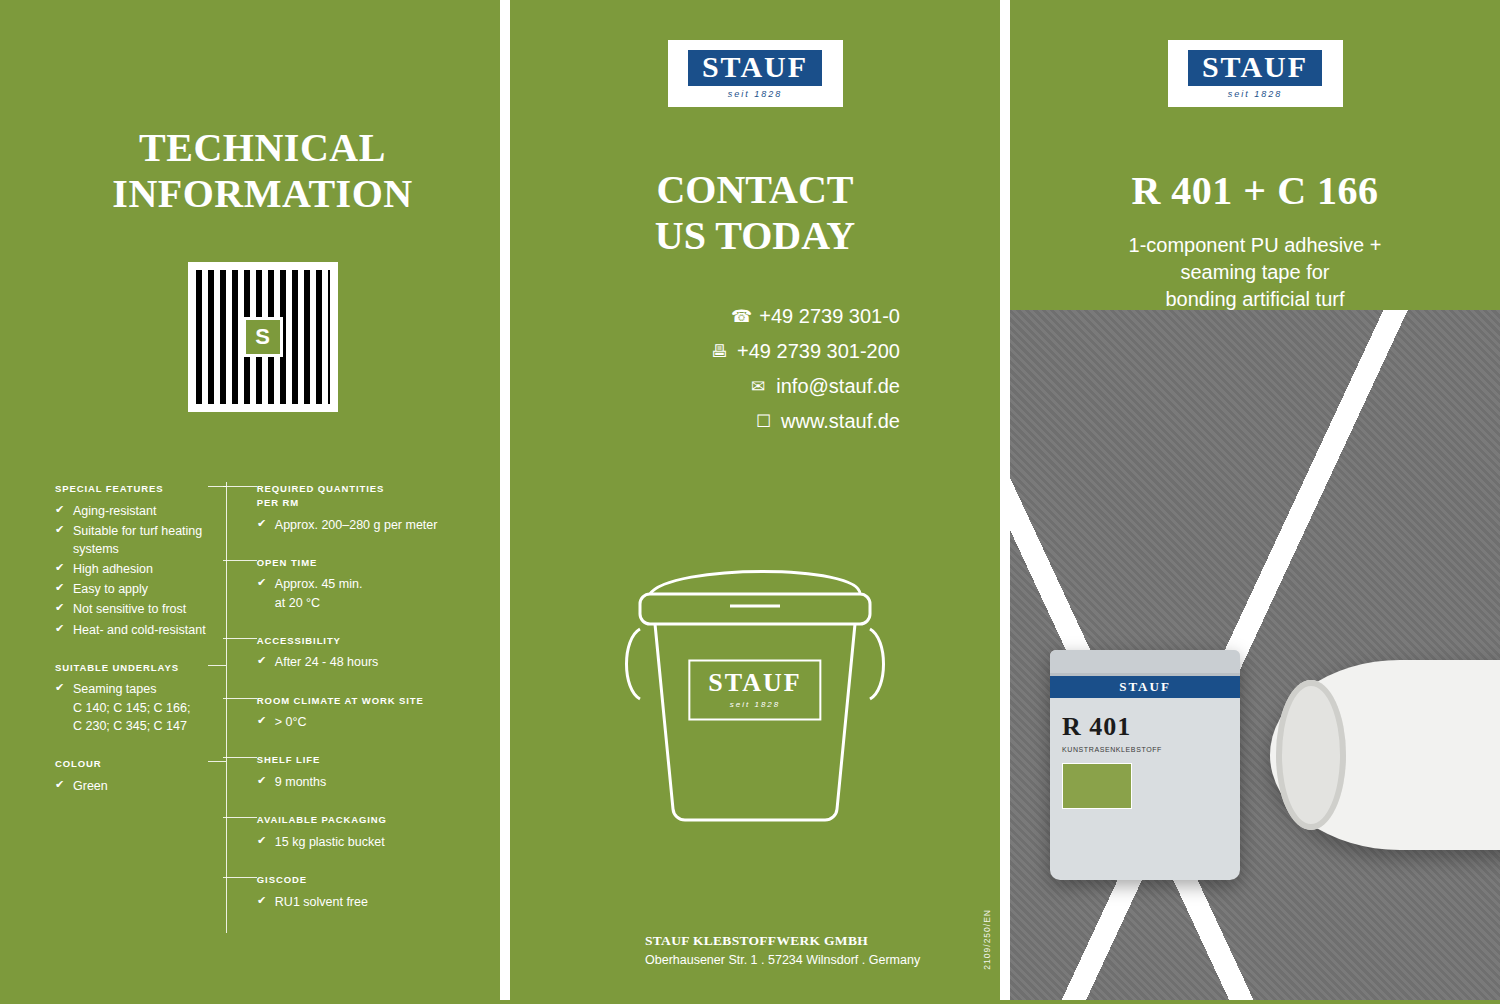TECHNICAL
INFORMATION
Special features
Aging-resistant
Suitable for turf heating systems
High adhesion
Easy to apply
Not sensitive to frost
Heat- and cold-resistant
Suitable underlays
Seaming tapes
C 140; C 145; C 166;
C 230; C 345; C 147
Colour
Green
Required quantities
per rm
Approx. 200–280 g per meter
Open time
Approx. 45 min.
at 20 °C
Accessibility
After 24 - 48 hours
Room climate at work site
> 0°C
Shelf life
9 months
Available packaging
15 kg plastic bucket
Giscode
RU1 solvent free
STAUF seit 1828
CONTACT
US TODAY
☎+49 2739 301-0
🖶+49 2739 301-200
✉info@stauf.de
☐www.stauf.de
STAUF seit 1828
STAUF KLEBSTOFFWERK GMBH
Oberhausener Str. 1 . 57234 Wilnsdorf . Germany
2109/250/EN
STAUF seit 1828
R 401 + C 166
1-component PU adhesive +
seaming tape for
bonding artificial turf
STAUF
R 401
Kunstrasenklebstoff